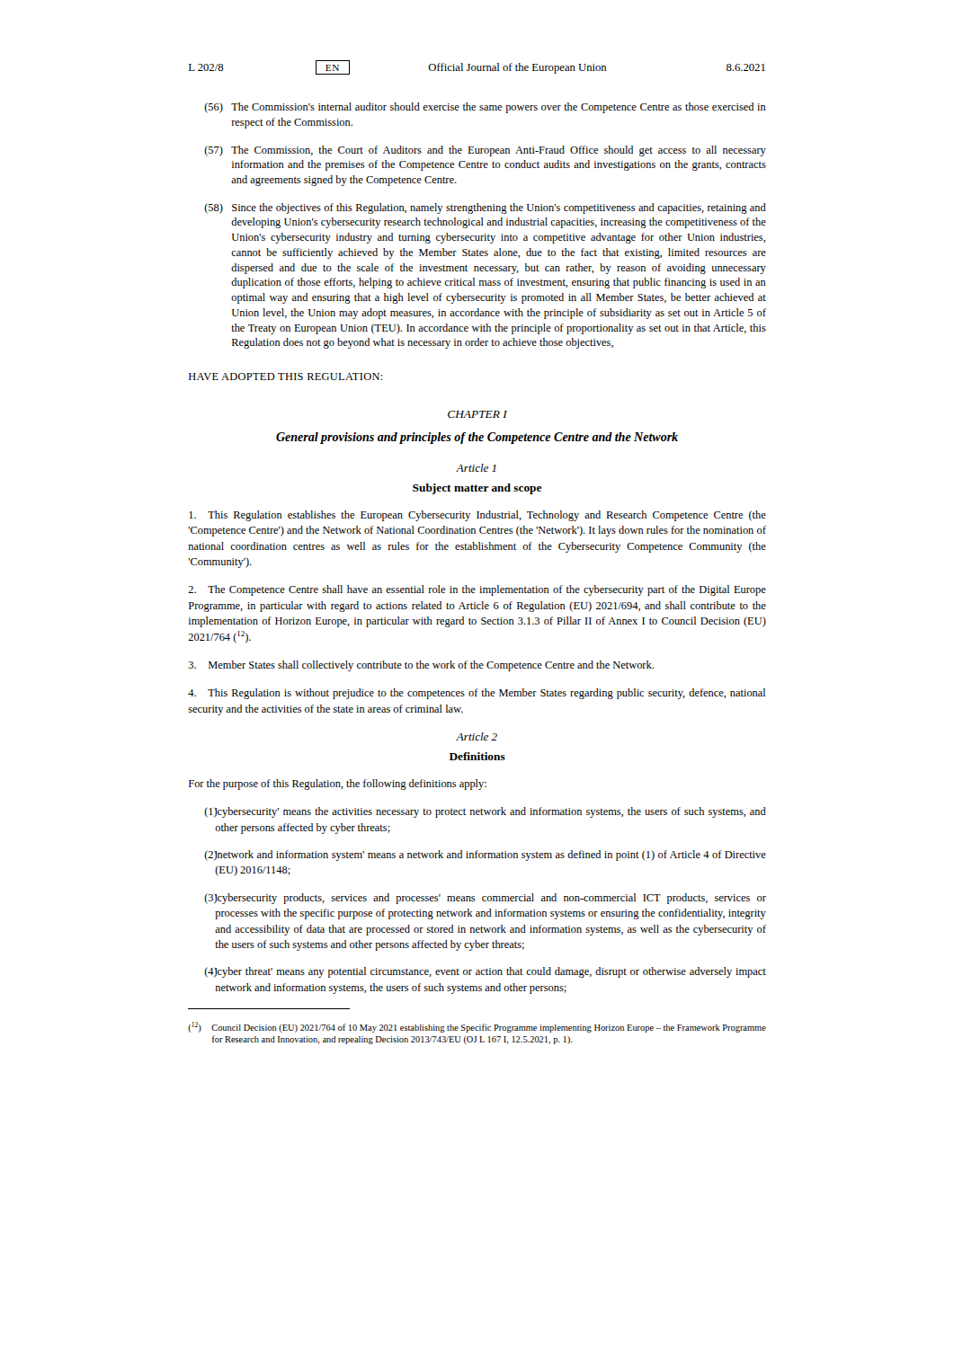L 202/8
EN
Official Journal of the European Union
8.6.2021
(56)
The Commission's internal auditor should exercise the same powers over the Competence Centre as those exercised in respect of the Commission.
(57)
The Commission, the Court of Auditors and the European Anti-Fraud Office should get access to all necessary information and the premises of the Competence Centre to conduct audits and investigations on the grants, contracts and agreements signed by the Competence Centre.
(58)
Since the objectives of this Regulation, namely strengthening the Union's competitiveness and capacities, retaining and developing Union's cybersecurity research technological and industrial capacities, increasing the competitiveness of the Union's cybersecurity industry and turning cybersecurity into a competitive advantage for other Union industries, cannot be sufficiently achieved by the Member States alone, due to the fact that existing, limited resources are dispersed and due to the scale of the investment necessary, but can rather, by reason of avoiding unnecessary duplication of those efforts, helping to achieve critical mass of investment, ensuring that public financing is used in an optimal way and ensuring that a high level of cybersecurity is promoted in all Member States, be better achieved at Union level, the Union may adopt measures, in accordance with the principle of subsidiarity as set out in Article 5 of the Treaty on European Union (TEU). In accordance with the principle of proportionality as set out in that Article, this Regulation does not go beyond what is necessary in order to achieve those objectives,
HAVE ADOPTED THIS REGULATION:
CHAPTER I
General provisions and principles of the Competence Centre and the Network
Article 1
Subject matter and scope
1. This Regulation establishes the European Cybersecurity Industrial, Technology and Research Competence Centre (the 'Competence Centre') and the Network of National Coordination Centres (the 'Network'). It lays down rules for the nomination of national coordination centres as well as rules for the establishment of the Cybersecurity Competence Community (the 'Community').
2. The Competence Centre shall have an essential role in the implementation of the cybersecurity part of the Digital Europe Programme, in particular with regard to actions related to Article 6 of Regulation (EU) 2021/694, and shall contribute to the implementation of Horizon Europe, in particular with regard to Section 3.1.3 of Pillar II of Annex I to Council Decision (EU) 2021/764 (12).
3. Member States shall collectively contribute to the work of the Competence Centre and the Network.
4. This Regulation is without prejudice to the competences of the Member States regarding public security, defence, national security and the activities of the state in areas of criminal law.
Article 2
Definitions
For the purpose of this Regulation, the following definitions apply:
(1)
'cybersecurity' means the activities necessary to protect network and information systems, the users of such systems, and other persons affected by cyber threats;
(2)
'network and information system' means a network and information system as defined in point (1) of Article 4 of Directive (EU) 2016/1148;
(3)
'cybersecurity products, services and processes' means commercial and non-commercial ICT products, services or processes with the specific purpose of protecting network and information systems or ensuring the confidentiality, integrity and accessibility of data that are processed or stored in network and information systems, as well as the cybersecurity of the users of such systems and other persons affected by cyber threats;
(4)
'cyber threat' means any potential circumstance, event or action that could damage, disrupt or otherwise adversely impact network and information systems, the users of such systems and other persons;
(12)
Council Decision (EU) 2021/764 of 10 May 2021 establishing the Specific Programme implementing Horizon Europe – the Framework Programme for Research and Innovation, and repealing Decision 2013/743/EU (OJ L 167 I, 12.5.2021, p. 1).